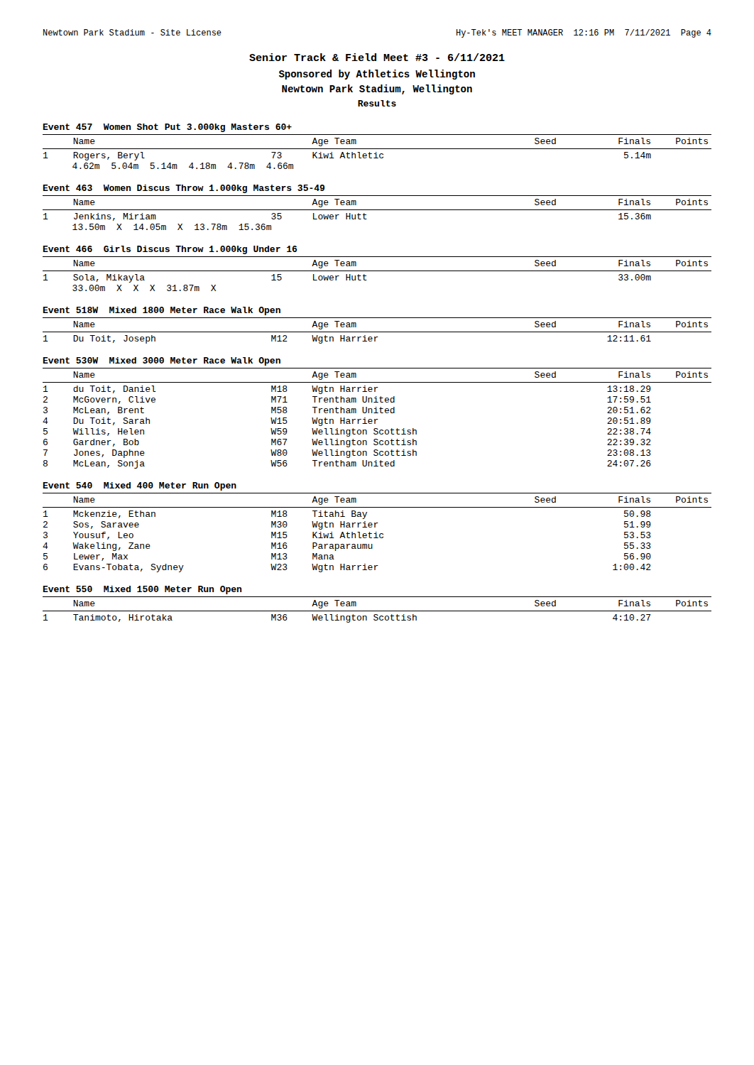Newtown Park Stadium - Site License
Hy-Tek's MEET MANAGER 12:16 PM 7/11/2021 Page 4
Senior Track & Field Meet #3 - 6/11/2021
Sponsored by Athletics Wellington
Newtown Park Stadium, Wellington
Results
Event 457 Women Shot Put 3.000kg Masters 60+
| | Name | | Age Team | Seed | Finals | Points |
| --- | --- | --- | --- | --- | --- | --- |
| 1 | Rogers, Beryl | 73 | Kiwi Athletic | | 5.14m | |
4.62m 5.04m 5.14m 4.18m 4.78m 4.66m
Event 463 Women Discus Throw 1.000kg Masters 35-49
| | Name | | Age Team | Seed | Finals | Points |
| --- | --- | --- | --- | --- | --- | --- |
| 1 | Jenkins, Miriam | 35 | Lower Hutt | | 15.36m | |
13.50m X 14.05m X 13.78m 15.36m
Event 466 Girls Discus Throw 1.000kg Under 16
| | Name | | Age Team | Seed | Finals | Points |
| --- | --- | --- | --- | --- | --- | --- |
| 1 | Sola, Mikayla | 15 | Lower Hutt | | 33.00m | |
33.00m X X X 31.87m X
Event 518W Mixed 1800 Meter Race Walk Open
| | Name | | Age Team | Seed | Finals | Points |
| --- | --- | --- | --- | --- | --- | --- |
| 1 | Du Toit, Joseph | M12 | Wgtn Harrier | | 12:11.61 | |
Event 530W Mixed 3000 Meter Race Walk Open
| | Name | | Age Team | Seed | Finals | Points |
| --- | --- | --- | --- | --- | --- | --- |
| 1 | du Toit, Daniel | M18 | Wgtn Harrier | | 13:18.29 | |
| 2 | McGovern, Clive | M71 | Trentham United | | 17:59.51 | |
| 3 | McLean, Brent | M58 | Trentham United | | 20:51.62 | |
| 4 | Du Toit, Sarah | W15 | Wgtn Harrier | | 20:51.89 | |
| 5 | Willis, Helen | W59 | Wellington Scottish | | 22:38.74 | |
| 6 | Gardner, Bob | M67 | Wellington Scottish | | 22:39.32 | |
| 7 | Jones, Daphne | W80 | Wellington Scottish | | 23:08.13 | |
| 8 | McLean, Sonja | W56 | Trentham United | | 24:07.26 | |
Event 540 Mixed 400 Meter Run Open
| | Name | | Age Team | Seed | Finals | Points |
| --- | --- | --- | --- | --- | --- | --- |
| 1 | Mckenzie, Ethan | M18 | Titahi Bay | | 50.98 | |
| 2 | Sos, Saravee | M30 | Wgtn Harrier | | 51.99 | |
| 3 | Yousuf, Leo | M15 | Kiwi Athletic | | 53.53 | |
| 4 | Wakeling, Zane | M16 | Paraparaumu | | 55.33 | |
| 5 | Lewer, Max | M13 | Mana | | 56.90 | |
| 6 | Evans-Tobata, Sydney | W23 | Wgtn Harrier | | 1:00.42 | |
Event 550 Mixed 1500 Meter Run Open
| | Name | | Age Team | Seed | Finals | Points |
| --- | --- | --- | --- | --- | --- | --- |
| 1 | Tanimoto, Hirotaka | M36 | Wellington Scottish | | 4:10.27 | |